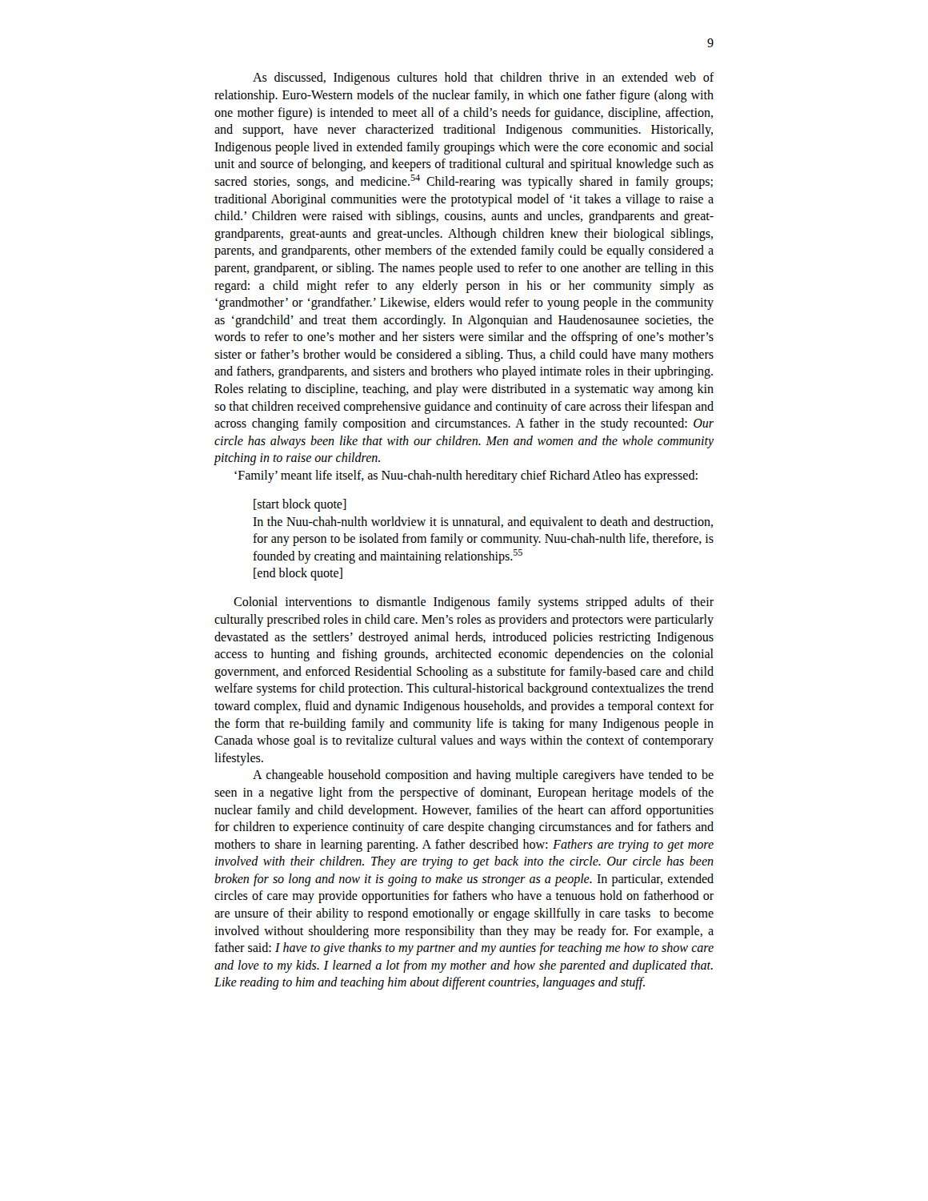9
As discussed, Indigenous cultures hold that children thrive in an extended web of relationship. Euro-Western models of the nuclear family, in which one father figure (along with one mother figure) is intended to meet all of a child’s needs for guidance, discipline, affection, and support, have never characterized traditional Indigenous communities. Historically, Indigenous people lived in extended family groupings which were the core economic and social unit and source of belonging, and keepers of traditional cultural and spiritual knowledge such as sacred stories, songs, and medicine.54 Child-rearing was typically shared in family groups; traditional Aboriginal communities were the prototypical model of ‘it takes a village to raise a child.’ Children were raised with siblings, cousins, aunts and uncles, grandparents and great-grandparents, great-aunts and great-uncles. Although children knew their biological siblings, parents, and grandparents, other members of the extended family could be equally considered a parent, grandparent, or sibling. The names people used to refer to one another are telling in this regard: a child might refer to any elderly person in his or her community simply as ‘grandmother’ or ‘grandfather.’ Likewise, elders would refer to young people in the community as ‘grandchild’ and treat them accordingly. In Algonquian and Haudenosaunee societies, the words to refer to one’s mother and her sisters were similar and the offspring of one’s mother’s sister or father’s brother would be considered a sibling. Thus, a child could have many mothers and fathers, grandparents, and sisters and brothers who played intimate roles in their upbringing. Roles relating to discipline, teaching, and play were distributed in a systematic way among kin so that children received comprehensive guidance and continuity of care across their lifespan and across changing family composition and circumstances. A father in the study recounted: Our circle has always been like that with our children. Men and women and the whole community pitching in to raise our children.
‘Family’ meant life itself, as Nuu-chah-nulth hereditary chief Richard Atleo has expressed:
[start block quote]
In the Nuu-chah-nulth worldview it is unnatural, and equivalent to death and destruction, for any person to be isolated from family or community. Nuu-chah-nulth life, therefore, is founded by creating and maintaining relationships.55
[end block quote]
Colonial interventions to dismantle Indigenous family systems stripped adults of their culturally prescribed roles in child care. Men’s roles as providers and protectors were particularly devastated as the settlers’ destroyed animal herds, introduced policies restricting Indigenous access to hunting and fishing grounds, architected economic dependencies on the colonial government, and enforced Residential Schooling as a substitute for family-based care and child welfare systems for child protection. This cultural-historical background contextualizes the trend toward complex, fluid and dynamic Indigenous households, and provides a temporal context for the form that re-building family and community life is taking for many Indigenous people in Canada whose goal is to revitalize cultural values and ways within the context of contemporary lifestyles.
A changeable household composition and having multiple caregivers have tended to be seen in a negative light from the perspective of dominant, European heritage models of the nuclear family and child development. However, families of the heart can afford opportunities for children to experience continuity of care despite changing circumstances and for fathers and mothers to share in learning parenting. A father described how: Fathers are trying to get more involved with their children. They are trying to get back into the circle. Our circle has been broken for so long and now it is going to make us stronger as a people. In particular, extended circles of care may provide opportunities for fathers who have a tenuous hold on fatherhood or are unsure of their ability to respond emotionally or engage skillfully in care tasks to become involved without shouldering more responsibility than they may be ready for. For example, a father said: I have to give thanks to my partner and my aunties for teaching me how to show care and love to my kids. I learned a lot from my mother and how she parented and duplicated that. Like reading to him and teaching him about different countries, languages and stuff.